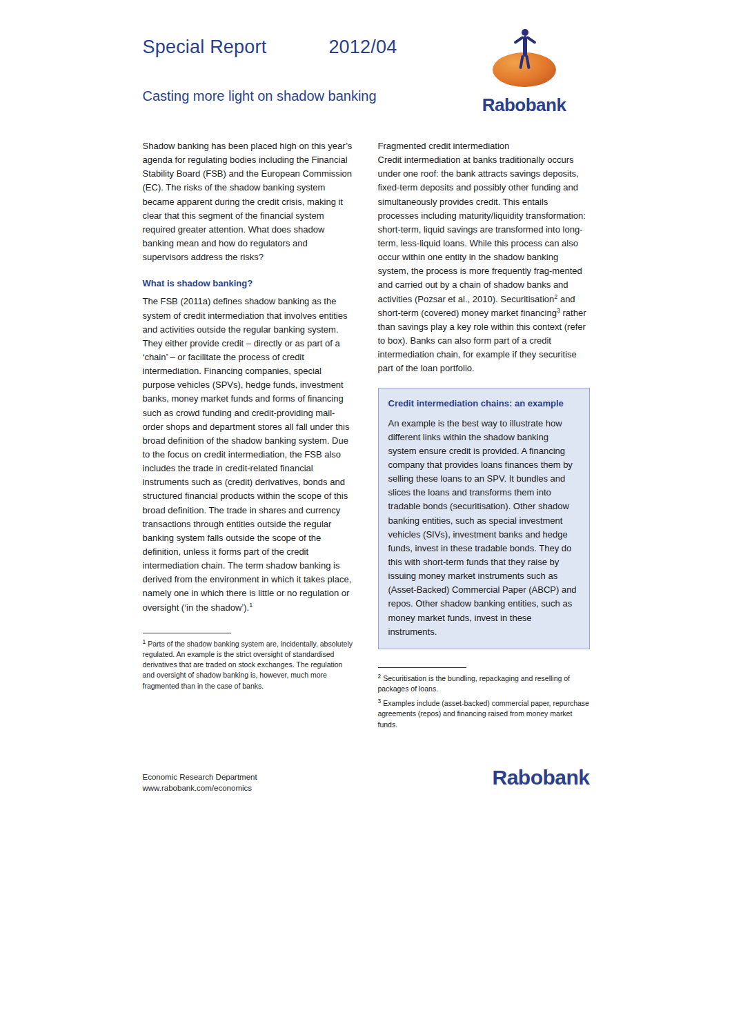Special Report2012/04
Casting more light on shadow banking
Rabobank
Shadow banking has been placed high on this year’s agenda for regulating bodies including the Financial Stability Board (FSB) and the European Commission (EC). The risks of the shadow banking system became apparent during the credit crisis, making it clear that this segment of the financial system required greater attention. What does shadow banking mean and how do regulators and supervisors address the risks?
What is shadow banking?
The FSB (2011a) defines shadow banking as the system of credit intermediation that involves entities and activities outside the regular banking system. They either provide credit – directly or as part of a ‘chain’ – or facilitate the process of credit intermediation. Financing companies, special purpose vehicles (SPVs), hedge funds, investment banks, money market funds and forms of financing such as crowd funding and credit-providing mail-order shops and department stores all fall under this broad definition of the shadow banking system. Due to the focus on credit intermediation, the FSB also includes the trade in credit-related financial instruments such as (credit) derivatives, bonds and structured financial products within the scope of this broad definition. The trade in shares and currency transactions through entities outside the regular banking system falls outside the scope of the definition, unless it forms part of the credit intermediation chain. The term shadow banking is derived from the environment in which it takes place, namely one in which there is little or no regulation or oversight (‘in the shadow’).1
1 Parts of the shadow banking system are, incidentally, absolutely regulated. An example is the strict oversight of standardised derivatives that are traded on stock exchanges. The regulation and oversight of shadow banking is, however, much more fragmented than in the case of banks.
Fragmented credit intermediation
Credit intermediation at banks traditionally occurs under one roof: the bank attracts savings deposits, fixed-term deposits and possibly other funding and simultaneously provides credit. This entails processes including maturity/liquidity transformation: short-term, liquid savings are transformed into long-term, less-liquid loans. While this process can also occur within one entity in the shadow banking system, the process is more frequently frag-mented and carried out by a chain of shadow banks and activities (Pozsar et al., 2010). Securitisation2 and short-term (covered) money market financing3 rather than savings play a key role within this context (refer to box). Banks can also form part of a credit intermediation chain, for example if they securitise part of the loan portfolio.
Credit intermediation chains: an example
An example is the best way to illustrate how different links within the shadow banking system ensure credit is provided. A financing company that provides loans finances them by selling these loans to an SPV. It bundles and slices the loans and transforms them into tradable bonds (securitisation). Other shadow banking entities, such as special investment vehicles (SIVs), investment banks and hedge funds, invest in these tradable bonds. They do this with short-term funds that they raise by issuing money market instruments such as (Asset-Backed) Commercial Paper (ABCP) and repos. Other shadow banking entities, such as money market funds, invest in these instruments.
2 Securitisation is the bundling, repackaging and reselling of packages of loans.
3 Examples include (asset-backed) commercial paper, repurchase agreements (repos) and financing raised from money market funds.
Economic Research Department
www.rabobank.com/economics
Rabobank